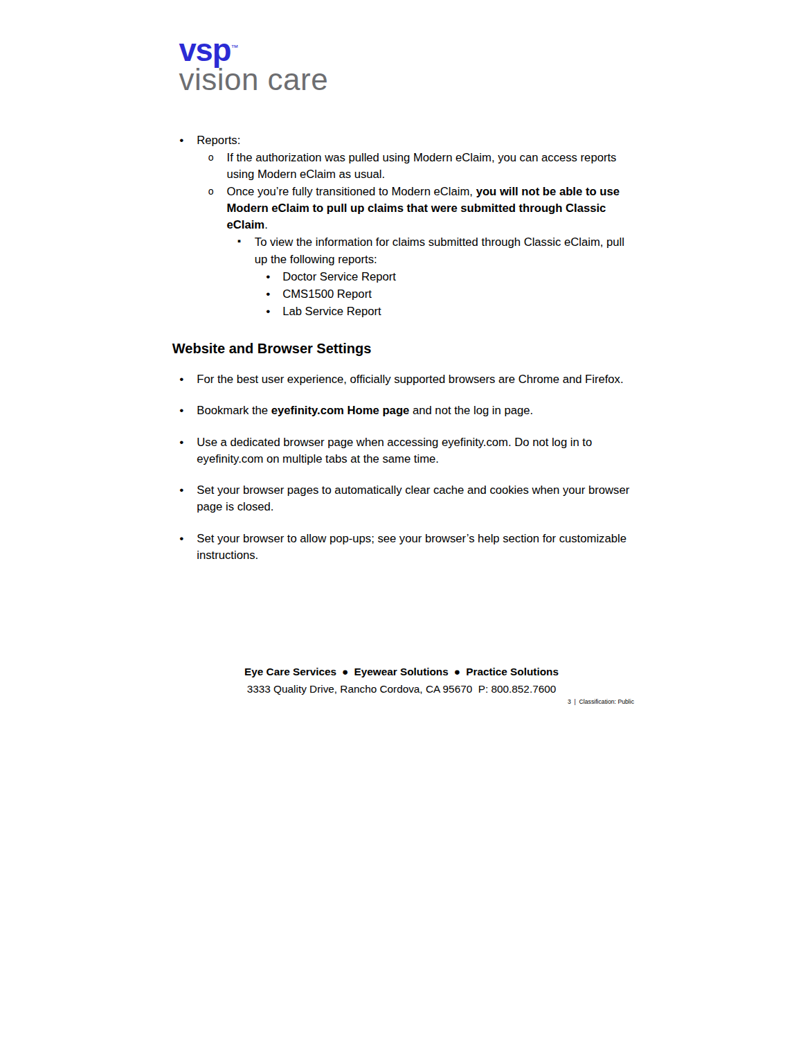vsp™ vision care
Reports:
If the authorization was pulled using Modern eClaim, you can access reports using Modern eClaim as usual.
Once you’re fully transitioned to Modern eClaim, you will not be able to use Modern eClaim to pull up claims that were submitted through Classic eClaim.
To view the information for claims submitted through Classic eClaim, pull up the following reports:
Doctor Service Report
CMS1500 Report
Lab Service Report
Website and Browser Settings
For the best user experience, officially supported browsers are Chrome and Firefox.
Bookmark the eyefinity.com Home page and not the log in page.
Use a dedicated browser page when accessing eyefinity.com. Do not log in to eyefinity.com on multiple tabs at the same time.
Set your browser pages to automatically clear cache and cookies when your browser page is closed.
Set your browser to allow pop-ups; see your browser’s help section for customizable instructions.
Eye Care Services ● Eyewear Solutions ● Practice Solutions
3333 Quality Drive, Rancho Cordova, CA 95670 P: 800.852.7600
3 | Classification: Public